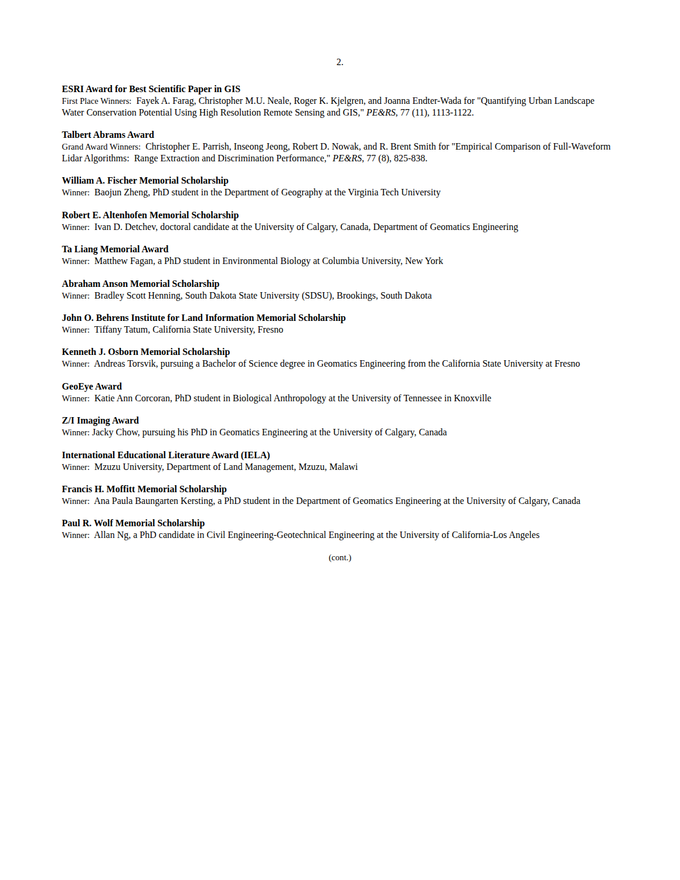2.
ESRI Award for Best Scientific Paper in GIS
First Place Winners: Fayek A. Farag, Christopher M.U. Neale, Roger K. Kjelgren, and Joanna Endter-Wada for "Quantifying Urban Landscape Water Conservation Potential Using High Resolution Remote Sensing and GIS," PE&RS, 77 (11), 1113-1122.
Talbert Abrams Award
Grand Award Winners: Christopher E. Parrish, Inseong Jeong, Robert D. Nowak, and R. Brent Smith for "Empirical Comparison of Full-Waveform Lidar Algorithms: Range Extraction and Discrimination Performance," PE&RS, 77 (8), 825-838.
William A. Fischer Memorial Scholarship
Winner: Baojun Zheng, PhD student in the Department of Geography at the Virginia Tech University
Robert E. Altenhofen Memorial Scholarship
Winner: Ivan D. Detchev, doctoral candidate at the University of Calgary, Canada, Department of Geomatics Engineering
Ta Liang Memorial Award
Winner: Matthew Fagan, a PhD student in Environmental Biology at Columbia University, New York
Abraham Anson Memorial Scholarship
Winner: Bradley Scott Henning, South Dakota State University (SDSU), Brookings, South Dakota
John O. Behrens Institute for Land Information Memorial Scholarship
Winner: Tiffany Tatum, California State University, Fresno
Kenneth J. Osborn Memorial Scholarship
Winner: Andreas Torsvik, pursuing a Bachelor of Science degree in Geomatics Engineering from the California State University at Fresno
GeoEye Award
Winner: Katie Ann Corcoran, PhD student in Biological Anthropology at the University of Tennessee in Knoxville
Z/I Imaging Award
Winner: Jacky Chow, pursuing his PhD in Geomatics Engineering at the University of Calgary, Canada
International Educational Literature Award (IELA)
Winner: Mzuzu University, Department of Land Management, Mzuzu, Malawi
Francis H. Moffitt Memorial Scholarship
Winner: Ana Paula Baungarten Kersting, a PhD student in the Department of Geomatics Engineering at the University of Calgary, Canada
Paul R. Wolf Memorial Scholarship
Winner: Allan Ng, a PhD candidate in Civil Engineering-Geotechnical Engineering at the University of California-Los Angeles
(cont.)